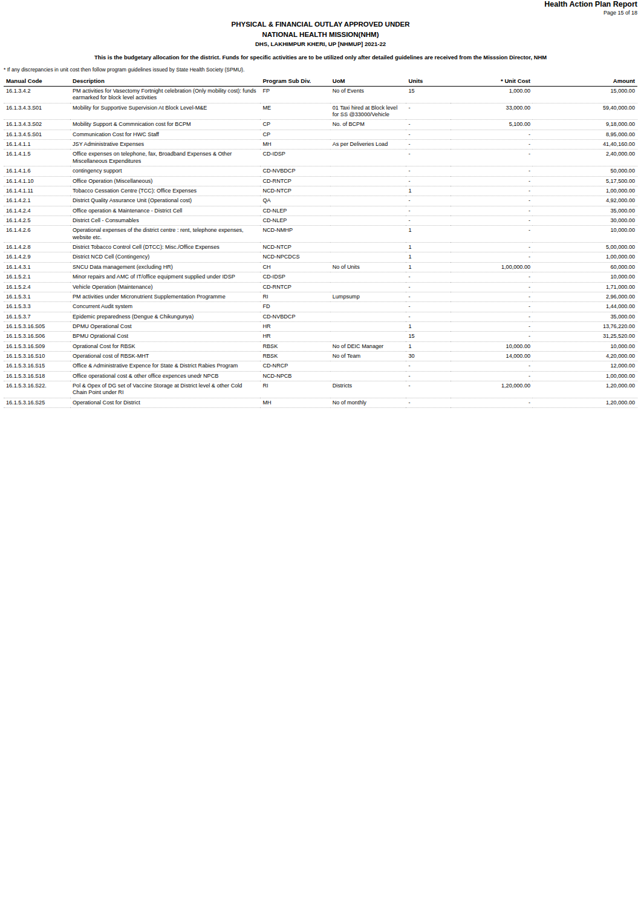Health Action Plan Report
Page 15 of 18
PHYSICAL & FINANCIAL OUTLAY APPROVED UNDER
NATIONAL HEALTH MISSION(NHM)
DHS, LAKHIMPUR KHERI, UP [NHMUP] 2021-22
This is the budgetary allocation for the district. Funds for specific activities are to be utilized only after detailed guidelines are received from the Misssion Director, NHM
* If any discrepancies in unit cost then follow program guidelines issued by State Health Society (SPMU).
| Manual Code | Description | Program Sub Div. | UoM | Units | * Unit Cost | Amount |
| --- | --- | --- | --- | --- | --- | --- |
| 16.1.3.4.2 | PM activities for Vasectomy Fortnight celebration (Only mobility cost): funds earmarked for block level activities | FP | No of Events | 15 | 1,000.00 | 15,000.00 |
| 16.1.3.4.3.S01 | Mobility for Supportive Supervision At Block Level-M&E | ME | 01 Taxi hired at Block level for SS @33000/Vehicle | - | 33,000.00 | 59,40,000.00 |
| 16.1.3.4.3.S02 | Mobility Support & Commnication cost for BCPM | CP | No. of BCPM | - | 5,100.00 | 9,18,000.00 |
| 16.1.3.4.5.S01 | Communication Cost for HWC Staff | CP | | - | - | 8,95,000.00 |
| 16.1.4.1.1 | JSY Administrative Expenses | MH | As per Deliveries Load | - | - | 41,40,160.00 |
| 16.1.4.1.5 | Office expenses on telephone, fax, Broadband Expenses & Other Miscellaneous Expenditures | CD-IDSP | | - | - | 2,40,000.00 |
| 16.1.4.1.6 | contingency support | CD-NVBDCP | | - | - | 50,000.00 |
| 16.1.4.1.10 | Office Operation (Miscellaneous) | CD-RNTCP | | - | - | 5,17,500.00 |
| 16.1.4.1.11 | Tobacco Cessation Centre (TCC): Office Expenses | NCD-NTCP | | 1 | - | 1,00,000.00 |
| 16.1.4.2.1 | District Quality Assurance Unit (Operational cost) | QA | | - | - | 4,92,000.00 |
| 16.1.4.2.4 | Office operation & Maintenance - District Cell | CD-NLEP | | - | - | 35,000.00 |
| 16.1.4.2.5 | District Cell - Consumables | CD-NLEP | | - | - | 30,000.00 |
| 16.1.4.2.6 | Operational expenses of the district centre : rent, telephone expenses, website etc. | NCD-NMHP | | 1 | - | 10,000.00 |
| 16.1.4.2.8 | District Tobacco Control Cell (DTCC): Misc./Office Expenses | NCD-NTCP | | 1 | - | 5,00,000.00 |
| 16.1.4.2.9 | District NCD Cell (Contingency) | NCD-NPCDCS | | 1 | - | 1,00,000.00 |
| 16.1.4.3.1 | SNCU Data management (excluding HR) | CH | No of Units | 1 | 1,00,000.00 | 60,000.00 |
| 16.1.5.2.1 | Minor repairs and AMC of IT/office equipment supplied under IDSP | CD-IDSP | | - | - | 10,000.00 |
| 16.1.5.2.4 | Vehicle Operation (Maintenance) | CD-RNTCP | | - | - | 1,71,000.00 |
| 16.1.5.3.1 | PM activities under Micronutrient Supplementation Programme | RI | Lumpsump | - | - | 2,96,000.00 |
| 16.1.5.3.3 | Concurrent Audit system | FD | | - | - | 1,44,000.00 |
| 16.1.5.3.7 | Epidemic preparedness (Dengue & Chikungunya) | CD-NVBDCP | | - | - | 35,000.00 |
| 16.1.5.3.16.S05 | DPMU Operational Cost | HR | | 1 | - | 13,76,220.00 |
| 16.1.5.3.16.S06 | BPMU Oprational Cost | HR | | 15 | - | 31,25,520.00 |
| 16.1.5.3.16.S09 | Oprational Cost for RBSK | RBSK | No of DEIC Manager | 1 | 10,000.00 | 10,000.00 |
| 16.1.5.3.16.S10 | Operational cost of RBSK-MHT | RBSK | No of Team | 30 | 14,000.00 | 4,20,000.00 |
| 16.1.5.3.16.S15 | Office & Administrative Expence for State & District Rabies Program | CD-NRCP | | - | - | 12,000.00 |
| 16.1.5.3.16.S18 | Office operational cost & other office expences unedr NPCB | NCD-NPCB | | - | - | 1,00,000.00 |
| 16.1.5.3.16.S22. | Pol & Opex of DG set of Vaccine Storage at District level & other Cold Chain Point under RI | RI | Districts | - | 1,20,000.00 | 1,20,000.00 |
| 16.1.5.3.16.S25 | Operational Cost for District | MH | No of monthly | - | - | 1,20,000.00 |